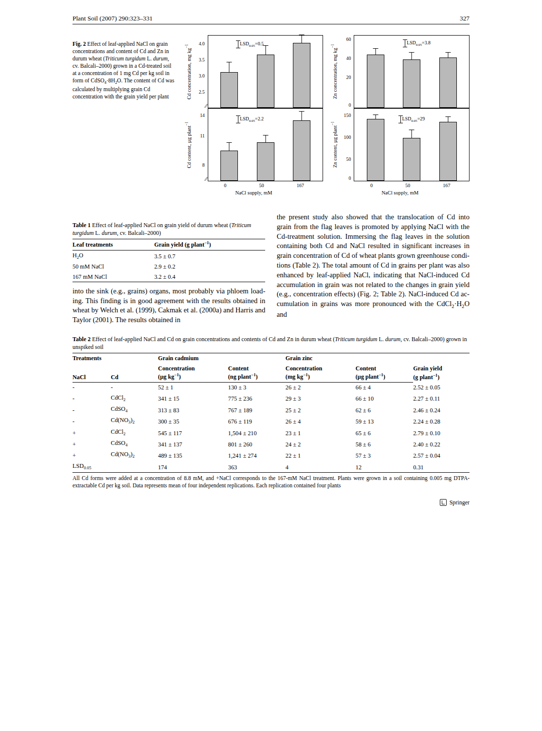Plant Soil (2007) 290:323–331 327
Fig. 2 Effect of leaf-applied NaCl on grain concentrations and content of Cd and Zn in durum wheat (Triticum turgidum L. durum, cv. Balcali–2000) grown in a Cd-treated soil at a concentration of 1 mg Cd per kg soil in form of CdSO4·8H2O. The content of Cd was calculated by multiplying grain Cd concentration with the grain yield per plant
Cd concentration, mg kg−1
4.0 3.5 3.0 2.5
⁄⁄
LSD0.05=0.5
Zn concentration, mg kg−1
60 40 20 0
LSD0.05=3.8
Cd content, µg plant−1
14 11 8
⁄⁄
LSD0.05=2.2
Zn content, µg plant−1
150 100 50 0
LSD0.05=29
050167
NaCl supply, mM
050167
NaCl supply, mM
Table 1 Effect of leaf-applied NaCl on grain yield of durum wheat ( Triticum turgidum L. durum , cv. Balcali–2000)
| Leaf treatments | Grain yield (g plant −1 ) |
| --- | --- |
| H 2 O | 3.5 ± 0.7 |
| 50 mM NaCl | 2.9 ± 0.2 |
| 167 mM NaCl | 3.2 ± 0.4 |
into the sink (e.g., grains) organs, most probably via phloem loading. This finding is in good agreement with the results obtained in wheat by Welch et al. (1999), Cakmak et al. (2000a) and Harris and Taylor (2001). The results obtained in
the present study also showed that the translocation of Cd into grain from the flag leaves is promoted by applying NaCl with the Cd-treatment solution. Immersing the flag leaves in the solution containing both Cd and NaCl resulted in significant increases in grain concentration of Cd of wheat plants grown greenhouse conditions (Table 2). The total amount of Cd in grains per plant was also enhanced by leaf-applied NaCl, indicating that NaCl-induced Cd accumulation in grain was not related to the changes in grain yield (e.g., concentration effects) (Fig. 2; Table 2). NaCl-induced Cd accumulation in grains was more pronounced with the CdCl2·H2O and
Table 2 Effect of leaf-applied NaCl and Cd on grain concentrations and contents of Cd and Zn in durum wheat ( Triticum turgidum L. durum , cv. Balcali–2000) grown in unspiked soil
| Treatments | Grain cadmium | Grain zinc | Grain yield (g plant −1 ) |
| --- | --- | --- | --- |
| NaCl | Cd | Concentration (µg kg −1 ) | Content (ng plant −1 ) | Concentration (mg kg −1 ) | Content (µg plant −1 ) |
| - | - | 52 ± 1 | 130 ± 3 | 26 ± 2 | 66 ± 4 | 2.52 ± 0.05 |
| - | CdCl 2 | 341 ± 15 | 775 ± 236 | 29 ± 3 | 66 ± 10 | 2.27 ± 0.11 |
| - | CdSO 4 | 313 ± 83 | 767 ± 189 | 25 ± 2 | 62 ± 6 | 2.46 ± 0.24 |
| - | Cd(NO 3 ) 2 | 300 ± 35 | 676 ± 119 | 26 ± 4 | 59 ± 13 | 2.24 ± 0.28 |
| + | CdCl 2 | 545 ± 117 | 1,504 ± 210 | 23 ± 1 | 65 ± 6 | 2.79 ± 0.10 |
| + | CdSO 4 | 341 ± 137 | 801 ± 260 | 24 ± 2 | 58 ± 6 | 2.40 ± 0.22 |
| + | Cd(NO 3 ) 2 | 489 ± 135 | 1,241 ± 274 | 22 ± 1 | 57 ± 3 | 2.57 ± 0.04 |
| LSD 0.05 | | 174 | 363 | 4 | 12 | 0.31 |
All Cd forms were added at a concentration of 8.8 mM, and +NaCl corresponds to the 167-mM NaCl treatment. Plants were grown in a soil containing 0.005 mg DTPA-extractable Cd per kg soil. Data represents mean of four independent replications. Each replication contained four plants
Springer